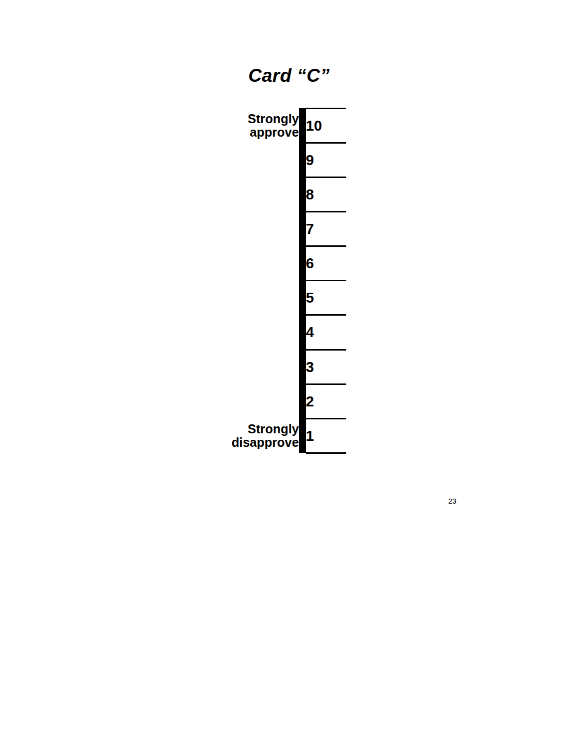Card “C”
| Strongly approve | | 10 |
| | 9 |
| | 8 |
| | 7 |
| | 6 |
| | 5 |
| | 4 |
| | 3 |
| | 2 |
| Strongly disapprove | 1 |
23